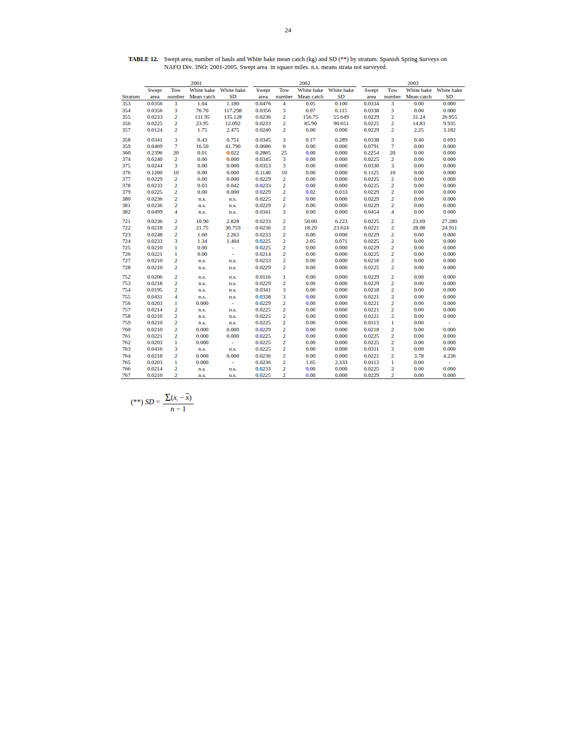24
TABLE 12.
Swept area, number of hauls and White hake mean catch (kg) and SD (**) by stratum. Spanish Spring Surveys on NAFO Div. 3NO: 2001-2005. Swept area in square miles. n.s. means strata not surveyed.
| | 2001 | | 2002 | | 2003 |
| | Swept | Tow | White hake | White hake | | Swept | Tow | White hake | White hake | | Swept | Tow | White hake | White hake |
| Stratum | area | number | Mean catch | SD | | area | number | Mean catch | SD | | area | number | Mean catch | SD |
| 353 | 0.0356 | 3 | 1.04 | 1.180 | | 0.0476 | 4 | 0.05 | 0.100 | | 0.0334 | 3 | 0.00 | 0.000 |
| 354 | 0.0356 | 3 | 76.70 | 117.298 | | 0.0356 | 3 | 0.07 | 0.115 | | 0.0338 | 3 | 0.00 | 0.000 |
| 355 | 0.0233 | 2 | 131.95 | 135.128 | | 0.0236 | 2 | 156.75 | 55.649 | | 0.0229 | 2 | 31.24 | 26.955 |
| 356 | 0.0225 | 2 | 23.95 | 12.092 | | 0.0233 | 2 | 85.90 | 90.651 | | 0.0225 | 2 | 14.83 | 9.935 |
| 357 | 0.0124 | 2 | 1.75 | 2.475 | | 0.0240 | 2 | 0.00 | 0.000 | | 0.0229 | 2 | 2.25 | 3.182 |
| 358 | 0.0341 | 3 | 0.43 | 0.751 | | 0.0345 | 3 | 0.17 | 0.289 | | 0.0338 | 3 | 0.40 | 0.693 |
| 359 | 0.0469 | 7 | 16.50 | 41.790 | | 0.0686 | 6 | 0.00 | 0.000 | | 0.0791 | 7 | 0.00 | 0.000 |
| 360 | 0.2396 | 20 | 0.01 | 0.022 | | 0.2865 | 25 | 0.00 | 0.000 | | 0.2254 | 20 | 0.00 | 0.000 |
| 374 | 0.0240 | 2 | 0.00 | 0.000 | | 0.0345 | 3 | 0.00 | 0.000 | | 0.0225 | 2 | 0.00 | 0.000 |
| 375 | 0.0244 | 3 | 0.00 | 0.000 | | 0.0353 | 3 | 0.00 | 0.000 | | 0.0330 | 3 | 0.00 | 0.000 |
| 376 | 0.1200 | 10 | 0.00 | 0.000 | | 0.1140 | 10 | 0.00 | 0.000 | | 0.1125 | 10 | 0.00 | 0.000 |
| 377 | 0.0229 | 2 | 0.00 | 0.000 | | 0.0229 | 2 | 0.00 | 0.000 | | 0.0225 | 2 | 0.00 | 0.000 |
| 378 | 0.0233 | 2 | 0.03 | 0.042 | | 0.0233 | 2 | 0.00 | 0.000 | | 0.0225 | 2 | 0.00 | 0.000 |
| 379 | 0.0225 | 2 | 0.00 | 0.000 | | 0.0229 | 2 | 0.02 | 0.033 | | 0.0229 | 2 | 0.00 | 0.000 |
| 380 | 0.0236 | 2 | n.s. | n.s. | | 0.0225 | 2 | 0.00 | 0.000 | | 0.0229 | 2 | 0.00 | 0.000 |
| 381 | 0.0236 | 2 | n.s. | n.s. | | 0.0229 | 2 | 0.00 | 0.000 | | 0.0229 | 2 | 0.00 | 0.000 |
| 382 | 0.0499 | 4 | n.s. | n.s. | | 0.0341 | 3 | 0.00 | 0.000 | | 0.0454 | 4 | 0.00 | 0.000 |
| 721 | 0.0236 | 2 | 10.90 | 2.828 | | 0.0233 | 2 | 50.00 | 6.223 | | 0.0225 | 2 | 23.69 | 27.280 |
| 722 | 0.0218 | 2 | 21.75 | 30.759 | | 0.0236 | 2 | 18.20 | 23.624 | | 0.0221 | 2 | 28.08 | 24.911 |
| 723 | 0.0248 | 2 | 1.60 | 2.263 | | 0.0233 | 2 | 0.00 | 0.000 | | 0.0229 | 2 | 0.00 | 0.000 |
| 724 | 0.0233 | 3 | 1.34 | 1.404 | | 0.0225 | 2 | 2.05 | 0.071 | | 0.0225 | 2 | 0.00 | 0.000 |
| 725 | 0.0210 | 1 | 0.00 | - | | 0.0225 | 2 | 0.00 | 0.000 | | 0.0229 | 2 | 0.00 | 0.000 |
| 726 | 0.0221 | 1 | 0.00 | - | | 0.0214 | 2 | 0.00 | 0.000 | | 0.0225 | 2 | 0.00 | 0.000 |
| 727 | 0.0210 | 2 | n.s. | n.s. | | 0.0233 | 2 | 0.00 | 0.000 | | 0.0218 | 2 | 0.00 | 0.000 |
| 728 | 0.0210 | 2 | n.s. | n.s. | | 0.0229 | 2 | 0.00 | 0.000 | | 0.0225 | 2 | 0.00 | 0.000 |
| 752 | 0.0206 | 2 | n.s. | n.s. | | 0.0116 | 1 | 0.00 | 0.000 | | 0.0229 | 2 | 0.00 | 0.000 |
| 753 | 0.0218 | 2 | n.s. | n.s. | | 0.0229 | 2 | 0.00 | 0.000 | | 0.0229 | 2 | 0.00 | 0.000 |
| 754 | 0.0195 | 2 | n.s. | n.s. | | 0.0341 | 3 | 0.00 | 0.000 | | 0.0218 | 2 | 0.00 | 0.000 |
| 755 | 0.0431 | 4 | n.s. | n.s. | | 0.0338 | 3 | 0.00 | 0.000 | | 0.0221 | 2 | 0.00 | 0.000 |
| 756 | 0.0203 | 1 | 0.000 | - | | 0.0229 | 2 | 0.00 | 0.006 | | 0.0221 | 2 | 0.00 | 0.000 |
| 757 | 0.0214 | 2 | n.s. | n.s. | | 0.0225 | 2 | 0.00 | 0.000 | | 0.0221 | 2 | 0.00 | 0.000 |
| 758 | 0.0210 | 2 | n.s. | n.s. | | 0.0225 | 2 | 0.00 | 0.000 | | 0.0221 | 2 | 0.00 | 0.000 |
| 759 | 0.0210 | 2 | n.s. | n.s. | | 0.0225 | 2 | 0.00 | 0.000 | | 0.0113 | 1 | 0.00 | - |
| 760 | 0.0210 | 2 | 0.000 | 0.000 | | 0.0229 | 2 | 0.00 | 0.000 | | 0.0218 | 2 | 0.00 | 0.000 |
| 761 | 0.0221 | 2 | 0.000 | 0.000 | | 0.0225 | 2 | 0.00 | 0.000 | | 0.0225 | 2 | 0.00 | 0.000 |
| 762 | 0.0203 | 1 | 0.000 | - | | 0.0225 | 2 | 0.00 | 0.000 | | 0.0225 | 2 | 0.00 | 0.000 |
| 763 | 0.0416 | 3 | n.s. | n.s. | | 0.0225 | 2 | 0.00 | 0.000 | | 0.0311 | 3 | 0.00 | 0.000 |
| 764 | 0.0218 | 2 | 0.000 | 0.000 | | 0.0236 | 2 | 0.00 | 0.000 | | 0.0221 | 2 | 3.78 | 4.236 |
| 765 | 0.0203 | 1 | 0.000 | - | | 0.0236 | 2 | 1.65 | 2.333 | | 0.0113 | 1 | 0.00 | - |
| 766 | 0.0214 | 2 | n.s. | n.s. | | 0.0233 | 2 | 0.00 | 0.000 | | 0.0225 | 2 | 0.00 | 0.000 |
| 767 | 0.0210 | 2 | n.s. | n.s. | | 0.0225 | 2 | 0.00 | 0.000 | | 0.0229 | 2 | 0.00 | 0.000 |
(**) SD = Σ(xi − x) n − 1